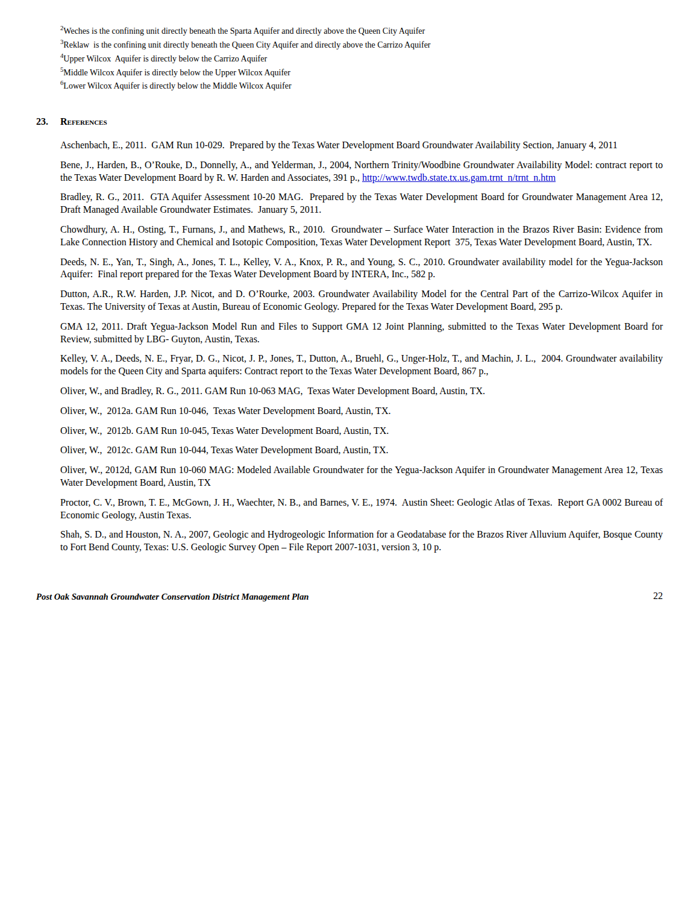2Weches is the confining unit directly beneath the Sparta Aquifer and directly above the Queen City Aquifer
3Reklaw is the confining unit directly beneath the Queen City Aquifer and directly above the Carrizo Aquifer
4Upper Wilcox Aquifer is directly below the Carrizo Aquifer
5Middle Wilcox Aquifer is directly below the Upper Wilcox Aquifer
6Lower Wilcox Aquifer is directly below the Middle Wilcox Aquifer
23. References
Aschenbach, E., 2011. GAM Run 10-029. Prepared by the Texas Water Development Board Groundwater Availability Section, January 4, 2011
Bene, J., Harden, B., O’Rouke, D., Donnelly, A., and Yelderman, J., 2004, Northern Trinity/Woodbine Groundwater Availability Model: contract report to the Texas Water Development Board by R. W. Harden and Associates, 391 p., http://www.twdb.state.tx.us.gam.trnt_n/trnt_n.htm
Bradley, R. G., 2011. GTA Aquifer Assessment 10-20 MAG. Prepared by the Texas Water Development Board for Groundwater Management Area 12, Draft Managed Available Groundwater Estimates. January 5, 2011.
Chowdhury, A. H., Osting, T., Furnans, J., and Mathews, R., 2010. Groundwater – Surface Water Interaction in the Brazos River Basin: Evidence from Lake Connection History and Chemical and Isotopic Composition, Texas Water Development Report 375, Texas Water Development Board, Austin, TX.
Deeds, N. E., Yan, T., Singh, A., Jones, T. L., Kelley, V. A., Knox, P. R., and Young, S. C., 2010. Groundwater availability model for the Yegua-Jackson Aquifer: Final report prepared for the Texas Water Development Board by INTERA, Inc., 582 p.
Dutton, A.R., R.W. Harden, J.P. Nicot, and D. O’Rourke, 2003. Groundwater Availability Model for the Central Part of the Carrizo-Wilcox Aquifer in Texas. The University of Texas at Austin, Bureau of Economic Geology. Prepared for the Texas Water Development Board, 295 p.
GMA 12, 2011. Draft Yegua-Jackson Model Run and Files to Support GMA 12 Joint Planning, submitted to the Texas Water Development Board for Review, submitted by LBG- Guyton, Austin, Texas.
Kelley, V. A., Deeds, N. E., Fryar, D. G., Nicot, J. P., Jones, T., Dutton, A., Bruehl, G., Unger-Holz, T., and Machin, J. L., 2004. Groundwater availability models for the Queen City and Sparta aquifers: Contract report to the Texas Water Development Board, 867 p.,
Oliver, W., and Bradley, R. G., 2011. GAM Run 10-063 MAG, Texas Water Development Board, Austin, TX.
Oliver, W., 2012a. GAM Run 10-046, Texas Water Development Board, Austin, TX.
Oliver, W., 2012b. GAM Run 10-045, Texas Water Development Board, Austin, TX.
Oliver, W., 2012c. GAM Run 10-044, Texas Water Development Board, Austin, TX.
Oliver, W., 2012d, GAM Run 10-060 MAG: Modeled Available Groundwater for the Yegua-Jackson Aquifer in Groundwater Management Area 12, Texas Water Development Board, Austin, TX
Proctor, C. V., Brown, T. E., McGown, J. H., Waechter, N. B., and Barnes, V. E., 1974. Austin Sheet: Geologic Atlas of Texas. Report GA 0002 Bureau of Economic Geology, Austin Texas.
Shah, S. D., and Houston, N. A., 2007, Geologic and Hydrogeologic Information for a Geodatabase for the Brazos River Alluvium Aquifer, Bosque County to Fort Bend County, Texas: U.S. Geologic Survey Open – File Report 2007-1031, version 3, 10 p.
Post Oak Savannah Groundwater Conservation District Management Plan 22